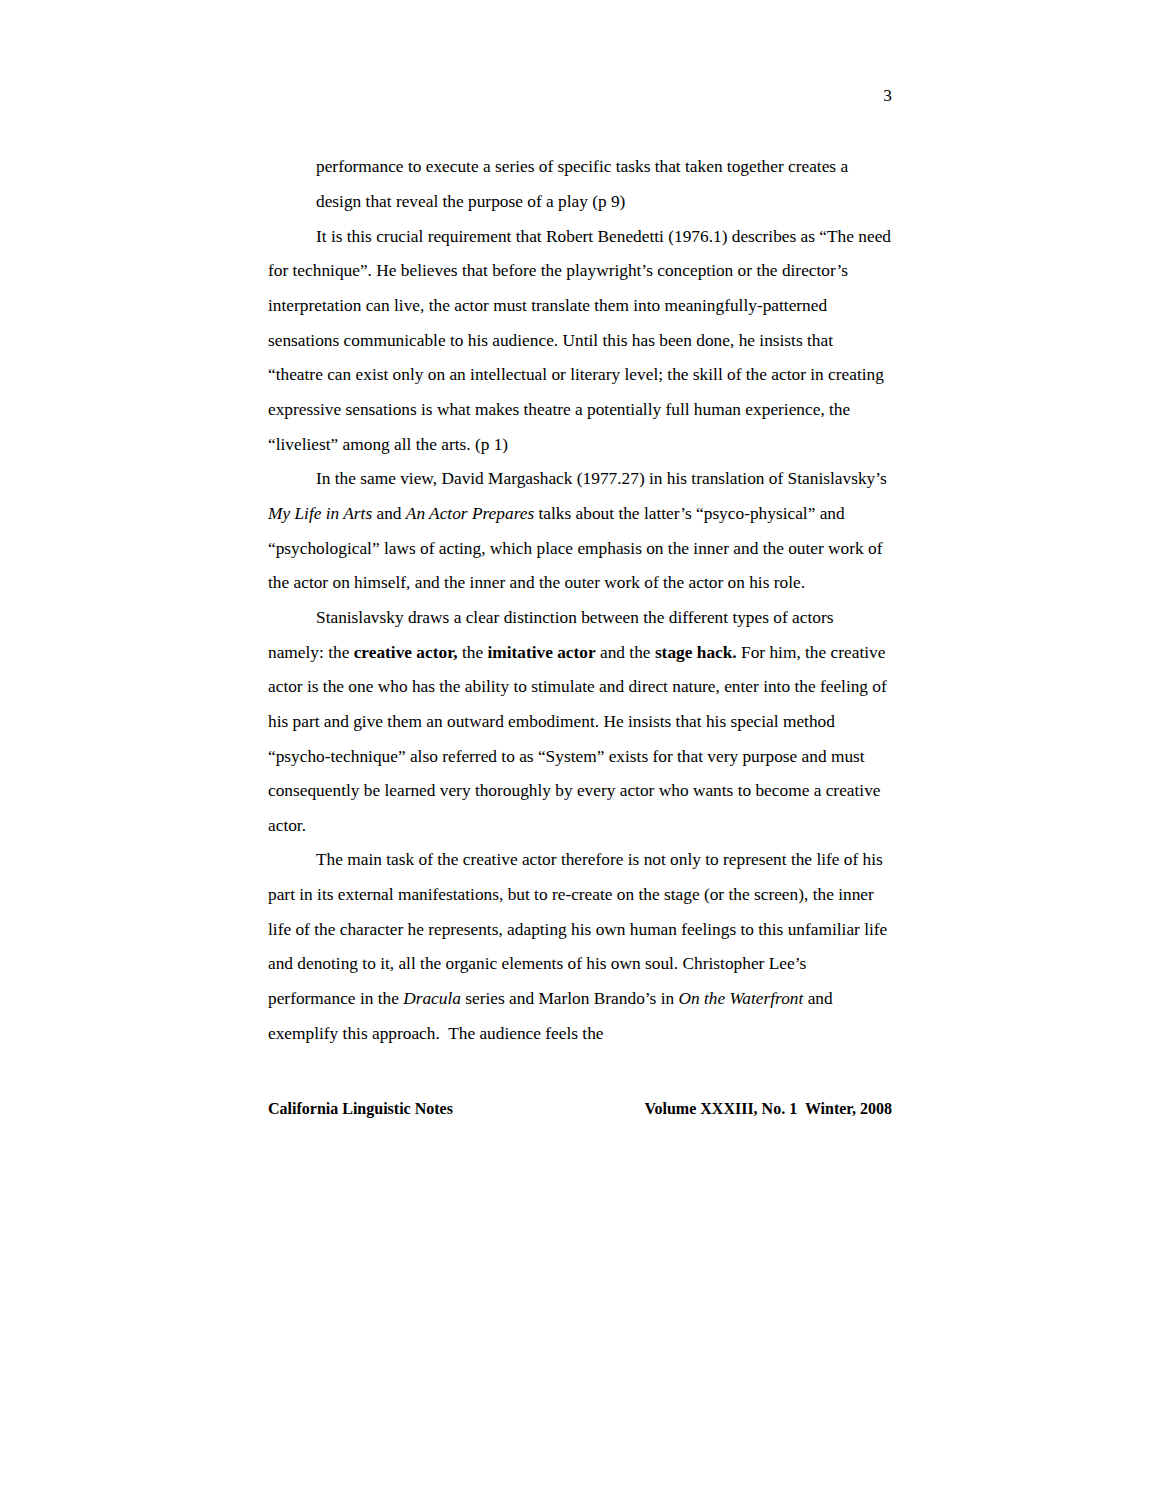3
performance to execute a series of specific tasks that taken together creates a
design that reveal the purpose of a play (p 9)
It is this crucial requirement that Robert Benedetti (1976.1) describes as “The need for technique”. He believes that before the playwright’s conception or the director’s interpretation can live, the actor must translate them into meaningfully-patterned sensations communicable to his audience. Until this has been done, he insists that “theatre can exist only on an intellectual or literary level; the skill of the actor in creating expressive sensations is what makes theatre a potentially full human experience, the “liveliest” among all the arts. (p 1)
In the same view, David Margashack (1977.27) in his translation of Stanislavsky’s My Life in Arts and An Actor Prepares talks about the latter’s “psyco-physical” and “psychological” laws of acting, which place emphasis on the inner and the outer work of the actor on himself, and the inner and the outer work of the actor on his role.
Stanislavsky draws a clear distinction between the different types of actors namely: the creative actor, the imitative actor and the stage hack. For him, the creative actor is the one who has the ability to stimulate and direct nature, enter into the feeling of his part and give them an outward embodiment. He insists that his special method “psycho-technique” also referred to as “System” exists for that very purpose and must consequently be learned very thoroughly by every actor who wants to become a creative actor.
The main task of the creative actor therefore is not only to represent the life of his part in its external manifestations, but to re-create on the stage (or the screen), the inner life of the character he represents, adapting his own human feelings to this unfamiliar life and denoting to it, all the organic elements of his own soul. Christopher Lee’s performance in the Dracula series and Marlon Brando’s in On the Waterfront and exemplify this approach. The audience feels the
California Linguistic Notes
Volume XXXIII, No. 1 Winter, 2008